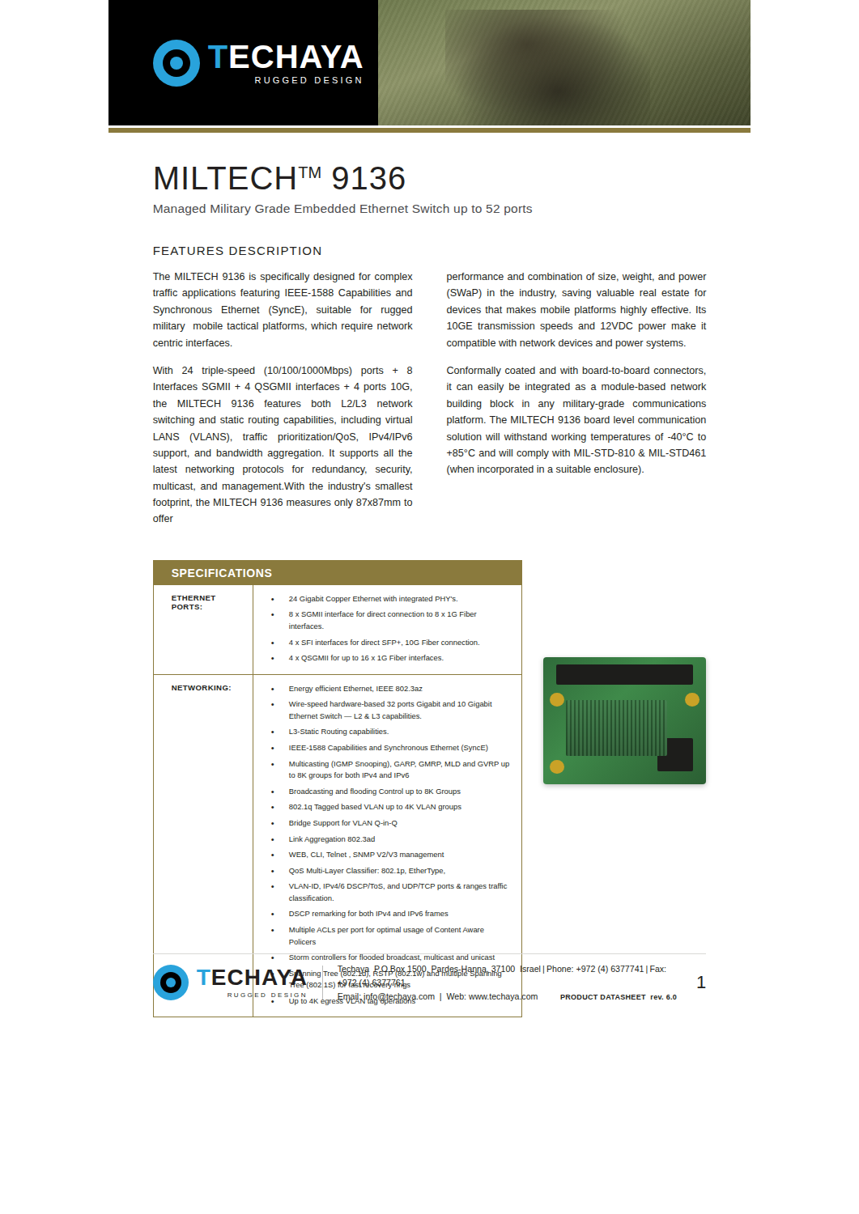TECHAYA
RUGGED DESIGN
MILTECHTM 9136
Managed Military Grade Embedded Ethernet Switch up to 52 ports
FEATURES DESCRIPTION
The MILTECH 9136 is specifically designed for complex traffic applications featuring IEEE-1588 Capabilities and Synchronous Ethernet (SyncE), suitable for rugged military mobile tactical platforms, which require network centric interfaces.
With 24 triple-speed (10/100/1000Mbps) ports + 8 Interfaces SGMII + 4 QSGMII interfaces + 4 ports 10G, the MILTECH 9136 features both L2/L3 network switching and static routing capabilities, including virtual LANS (VLANS), traffic prioritization/QoS, IPv4/IPv6 support, and bandwidth aggregation. It supports all the latest networking protocols for redundancy, security, multicast, and management.With the industry's smallest footprint, the MILTECH 9136 measures only 87x87mm to offer
performance and combination of size, weight, and power (SWaP) in the industry, saving valuable real estate for devices that makes mobile platforms highly effective. Its 10GE transmission speeds and 12VDC power make it compatible with network devices and power systems.
Conformally coated and with board-to-board connectors, it can easily be integrated as a module-based network building block in any military-grade communications platform. The MILTECH 9136 board level communication solution will withstand working temperatures of -40°C to +85°C and will comply with MIL-STD-810 & MIL-STD461 (when incorporated in a suitable enclosure).
SPECIFICATIONS
| ETHERNET PORTS: | 24 Gigabit Copper Ethernet with integrated PHY's. 8 x SGMII interface for direct connection to 8 x 1G Fiber interfaces. 4 x SFI interfaces for direct SFP+, 10G Fiber connection. 4 x QSGMII for up to 16 x 1G Fiber interfaces. |
| NETWORKING: | Energy efficient Ethernet, IEEE 802.3az Wire-speed hardware-based 32 ports Gigabit and 10 Gigabit Ethernet Switch — L2 & L3 capabilities. L3-Static Routing capabilities. IEEE-1588 Capabilities and Synchronous Ethernet (SyncE) Multicasting (IGMP Snooping), GARP, GMRP, MLD and GVRP up to 8K groups for both IPv4 and IPv6 Broadcasting and flooding Control up to 8K Groups 802.1q Tagged based VLAN up to 4K VLAN groups Bridge Support for VLAN Q-in-Q Link Aggregation 802.3ad WEB, CLI, Telnet , SNMP V2/V3 management QoS Multi-Layer Classifier: 802.1p, EtherType, VLAN-ID, IPv4/6 DSCP/ToS, and UDP/TCP ports & ranges traffic classification. DSCP remarking for both IPv4 and IPv6 frames Multiple ACLs per port for optimal usage of Content Aware Policers Storm controllers for flooded broadcast, multicast and unicast Spanning Tree (802.1d), RSTP (802.1w) and multiple Spanning Tree (802.1S) for fast recovery rings Up to 4K egress VLAN tag operations |
TECHAYA
RUGGED DESIGN
Techaya P.O.Box 1500, Pardes-Hanna, 37100 Israel | Phone: +972 (4) 6377741 | Fax: +972 (4) 6377761
Email: info@techaya.com | Web: www.techaya.com PRODUCT DATASHEET rev. 6.0
1